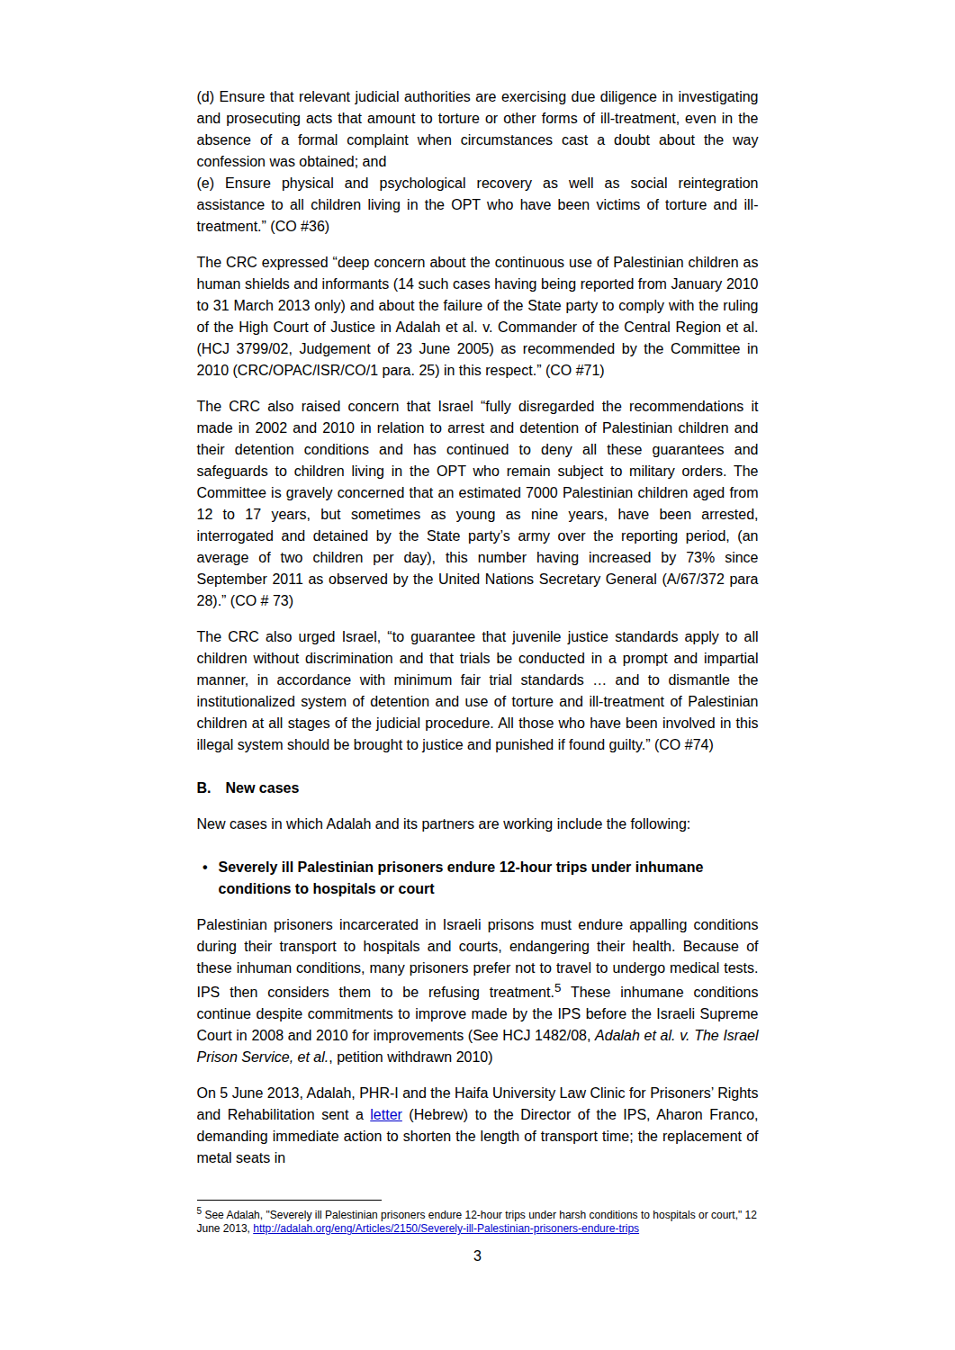(d) Ensure that relevant judicial authorities are exercising due diligence in investigating and prosecuting acts that amount to torture or other forms of ill-treatment, even in the absence of a formal complaint when circumstances cast a doubt about the way confession was obtained; and
(e) Ensure physical and psychological recovery as well as social reintegration assistance to all children living in the OPT who have been victims of torture and ill-treatment.” (CO #36)
The CRC expressed “deep concern about the continuous use of Palestinian children as human shields and informants (14 such cases having being reported from January 2010 to 31 March 2013 only) and about the failure of the State party to comply with the ruling of the High Court of Justice in Adalah et al. v. Commander of the Central Region et al. (HCJ 3799/02, Judgement of 23 June 2005) as recommended by the Committee in 2010 (CRC/OPAC/ISR/CO/1 para. 25) in this respect.” (CO #71)
The CRC also raised concern that Israel “fully disregarded the recommendations it made in 2002 and 2010 in relation to arrest and detention of Palestinian children and their detention conditions and has continued to deny all these guarantees and safeguards to children living in the OPT who remain subject to military orders. The Committee is gravely concerned that an estimated 7000 Palestinian children aged from 12 to 17 years, but sometimes as young as nine years, have been arrested, interrogated and detained by the State party’s army over the reporting period, (an average of two children per day), this number having increased by 73% since September 2011 as observed by the United Nations Secretary General (A/67/372 para 28).” (CO # 73)
The CRC also urged Israel, “to guarantee that juvenile justice standards apply to all children without discrimination and that trials be conducted in a prompt and impartial manner, in accordance with minimum fair trial standards … and to dismantle the institutionalized system of detention and use of torture and ill-treatment of Palestinian children at all stages of the judicial procedure. All those who have been involved in this illegal system should be brought to justice and punished if found guilty.” (CO #74)
B. New cases
New cases in which Adalah and its partners are working include the following:
Severely ill Palestinian prisoners endure 12-hour trips under inhumane conditions to hospitals or court
Palestinian prisoners incarcerated in Israeli prisons must endure appalling conditions during their transport to hospitals and courts, endangering their health. Because of these inhuman conditions, many prisoners prefer not to travel to undergo medical tests. IPS then considers them to be refusing treatment.5 These inhumane conditions continue despite commitments to improve made by the IPS before the Israeli Supreme Court in 2008 and 2010 for improvements (See HCJ 1482/08, Adalah et al. v. The Israel Prison Service, et al., petition withdrawn 2010)
On 5 June 2013, Adalah, PHR-I and the Haifa University Law Clinic for Prisoners’ Rights and Rehabilitation sent a letter (Hebrew) to the Director of the IPS, Aharon Franco, demanding immediate action to shorten the length of transport time; the replacement of metal seats in
5 See Adalah, "Severely ill Palestinian prisoners endure 12-hour trips under harsh conditions to hospitals or court," 12 June 2013, http://adalah.org/eng/Articles/2150/Severely-ill-Palestinian-prisoners-endure-trips
3